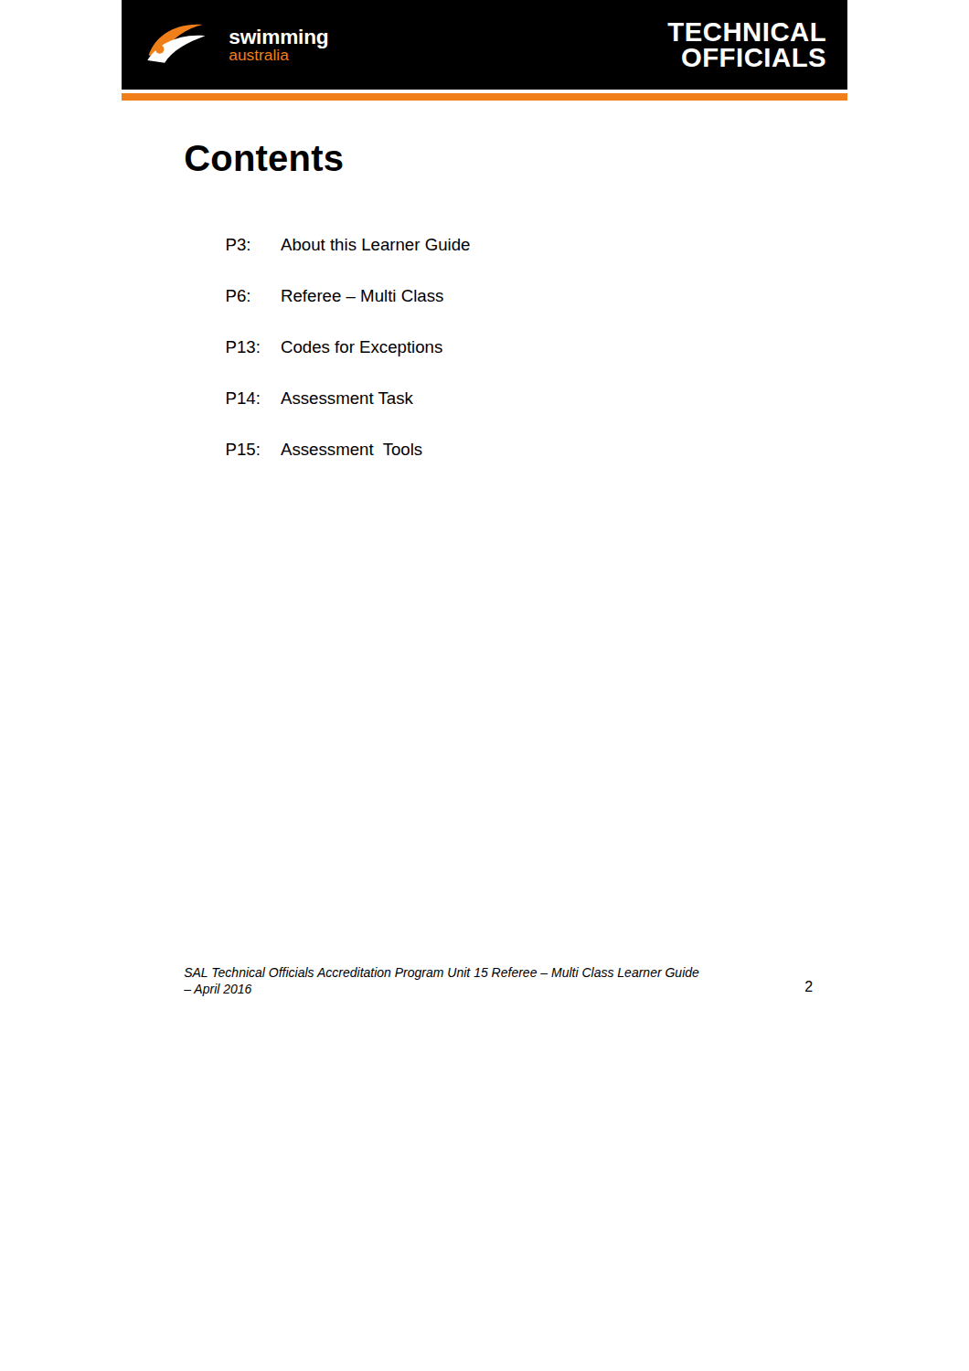swimming
australia
TECHNICAL
OFFICIALS
Contents
P3: About this Learner Guide
P6: Referee – Multi Class
P13: Codes for Exceptions
P14: Assessment Task
P15: Assessment Tools
SAL Technical Officials Accreditation Program Unit 15 Referee – Multi Class Learner Guide – April 2016
2